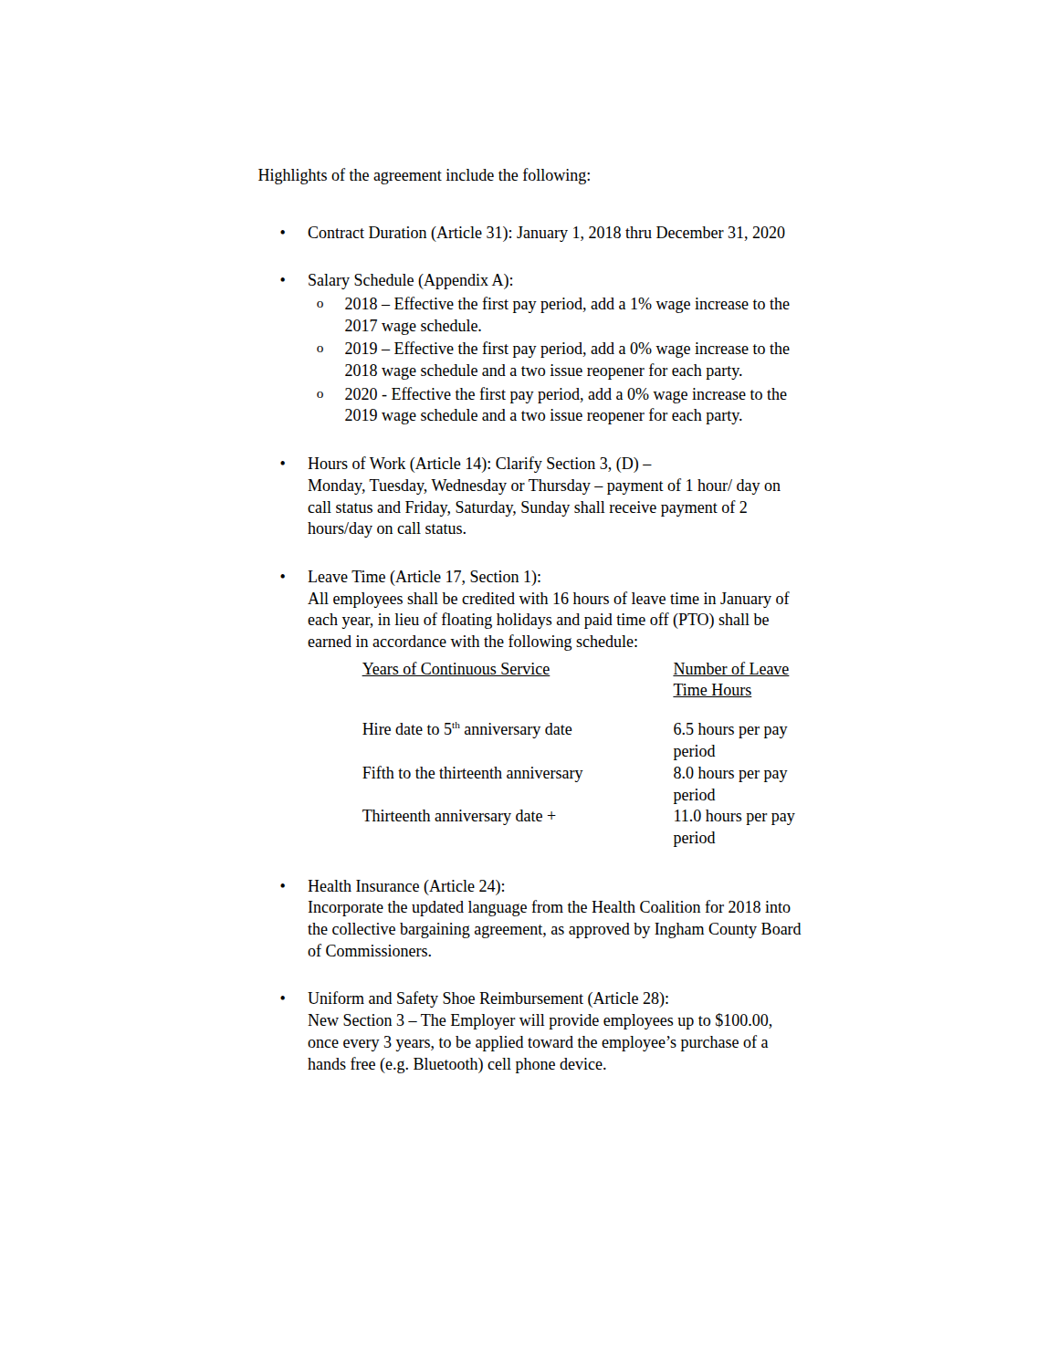Highlights of the agreement include the following:
Contract Duration (Article 31): January 1, 2018 thru December 31, 2020
Salary Schedule (Appendix A):
2018 – Effective the first pay period, add a 1% wage increase to the 2017 wage schedule.
2019 – Effective the first pay period, add a 0% wage increase to the 2018 wage schedule and a two issue reopener for each party.
2020 - Effective the first pay period, add a 0% wage increase to the 2019 wage schedule and a two issue reopener for each party.
Hours of Work (Article 14): Clarify Section 3, (D) –
Monday, Tuesday, Wednesday or Thursday – payment of 1 hour/ day on call status and Friday, Saturday, Sunday shall receive payment of 2 hours/day on call status.
Leave Time (Article 17, Section 1):
All employees shall be credited with 16 hours of leave time in January of each year, in lieu of floating holidays and paid time off (PTO) shall be earned in accordance with the following schedule:
| Years of Continuous Service | Number of Leave Time Hours |
| Hire date to 5 th anniversary date | 6.5 hours per pay period |
| Fifth to the thirteenth anniversary | 8.0 hours per pay period |
| Thirteenth anniversary date + | 11.0 hours per pay period |
Health Insurance (Article 24):
Incorporate the updated language from the Health Coalition for 2018 into the collective bargaining agreement, as approved by Ingham County Board of Commissioners.
Uniform and Safety Shoe Reimbursement (Article 28):
New Section 3 – The Employer will provide employees up to $100.00, once every 3 years, to be applied toward the employee’s purchase of a hands free (e.g. Bluetooth) cell phone device.